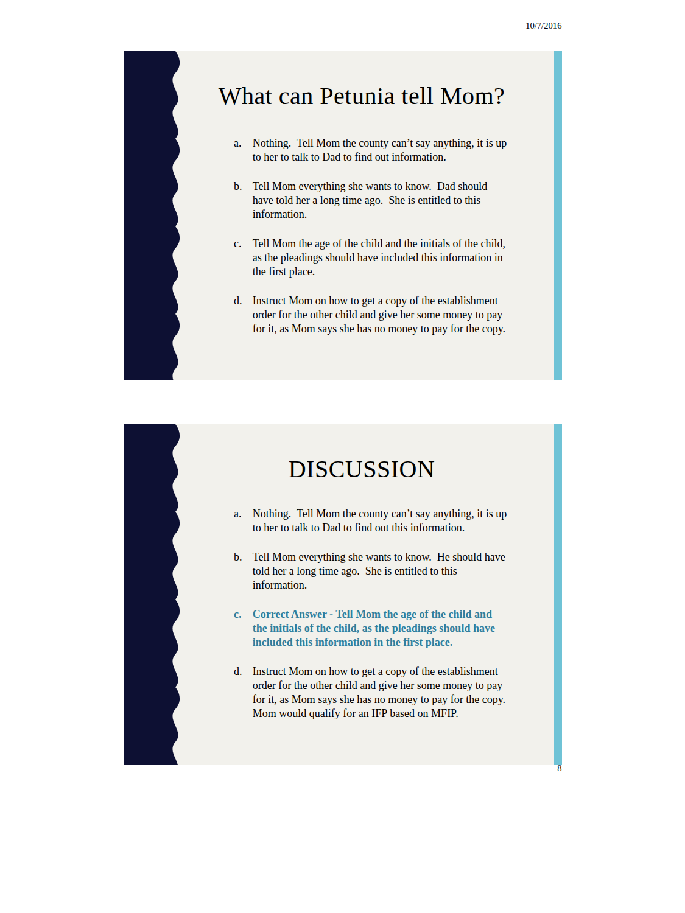10/7/2016
What can Petunia tell Mom?
a. Nothing. Tell Mom the county can’t say anything, it is up to her to talk to Dad to find out information.
b. Tell Mom everything she wants to know. Dad should have told her a long time ago. She is entitled to this information.
c. Tell Mom the age of the child and the initials of the child, as the pleadings should have included this information in the first place.
d. Instruct Mom on how to get a copy of the establishment order for the other child and give her some money to pay for it, as Mom says she has no money to pay for the copy.
DISCUSSION
a. Nothing. Tell Mom the county can’t say anything, it is up to her to talk to Dad to find out this information.
b. Tell Mom everything she wants to know. He should have told her a long time ago. She is entitled to this information.
c. Correct Answer - Tell Mom the age of the child and the initials of the child, as the pleadings should have included this information in the first place.
d. Instruct Mom on how to get a copy of the establishment order for the other child and give her some money to pay for it, as Mom says she has no money to pay for the copy. Mom would qualify for an IFP based on MFIP.
8